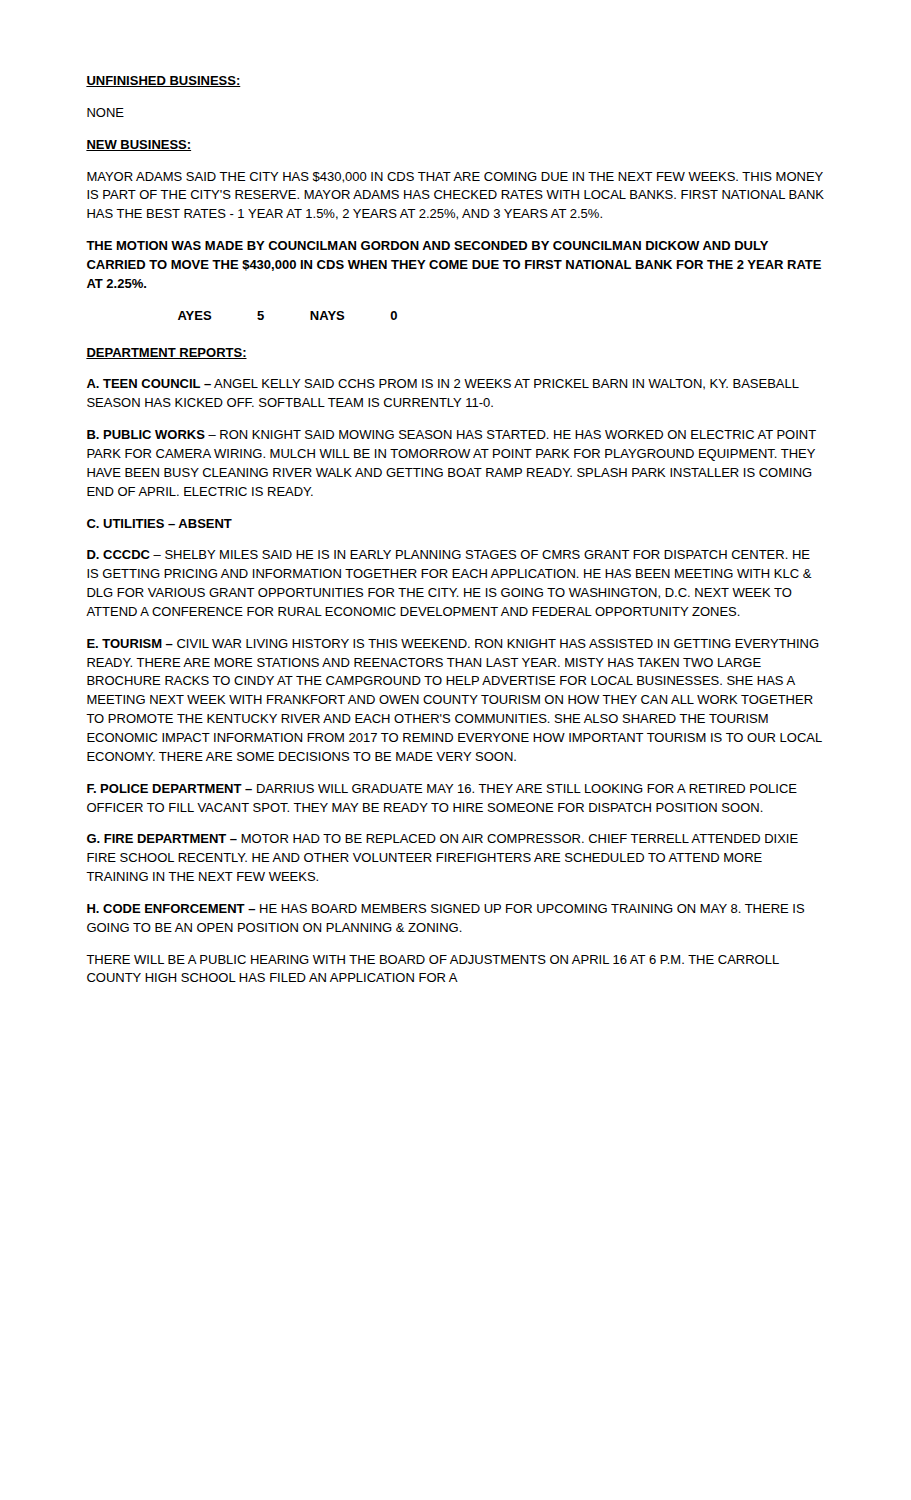Unfinished Business:
None
New Business:
Mayor Adams said the city has $430,000 in CDs that are coming due in the next few weeks. This money is part of the city's reserve. Mayor Adams has checked rates with local banks. First National Bank has the best rates - 1 year at 1.5%, 2 years at 2.25%, and 3 years at 2.5%.
The motion was made by Councilman Gordon and seconded by Councilman Dickow and duly carried to move the $430,000 in CDs when they come due to First National Bank for the 2 year rate at 2.25%.
Ayes 5 Nays 0
Department Reports:
A. Teen Council – Angel Kelly said CCHS prom is in 2 weeks at Prickel Barn in Walton, KY. Baseball season has kicked off. Softball team is currently 11-0.
B. Public Works – Ron Knight said mowing season has started. He has worked on electric at Point Park for camera wiring. Mulch will be in tomorrow at Point Park for playground equipment. They have been busy cleaning River Walk and getting boat ramp ready. Splash park installer is coming end of April. Electric is ready.
C. Utilities – Absent
D. CCCDC – Shelby Miles said he is in early planning stages of CMRS grant for dispatch center. He is getting pricing and information together for each application. He has been meeting with KLC & DLG for various grant opportunities for the city. He is going to Washington, D.C. next week to attend a conference for rural economic development and federal opportunity zones.
E. Tourism – Civil War Living History is this weekend. Ron Knight has assisted in getting everything ready. There are more stations and reenactors than last year. Misty has taken two large brochure racks to Cindy at the campground to help advertise for local businesses. She has a meeting next week with Frankfort and Owen County Tourism on how they can all work together to promote the Kentucky River and each other's communities. She also shared the tourism economic impact information from 2017 to remind everyone how important tourism is to our local economy. There are some decisions to be made very soon.
F. Police Department – Darrius will graduate May 16. They are still looking for a retired police officer to fill vacant spot. They may be ready to hire someone for dispatch position soon.
G. Fire Department – Motor had to be replaced on air compressor. Chief Terrell attended Dixie Fire School recently. He and other volunteer firefighters are scheduled to attend more training in the next few weeks.
H. Code Enforcement – He has board members signed up for upcoming training on May 8. There is going to be an open position on Planning & Zoning.
There will be a public hearing with the Board of Adjustments on April 16 at 6 p.m. The Carroll County High School has filed an application for a